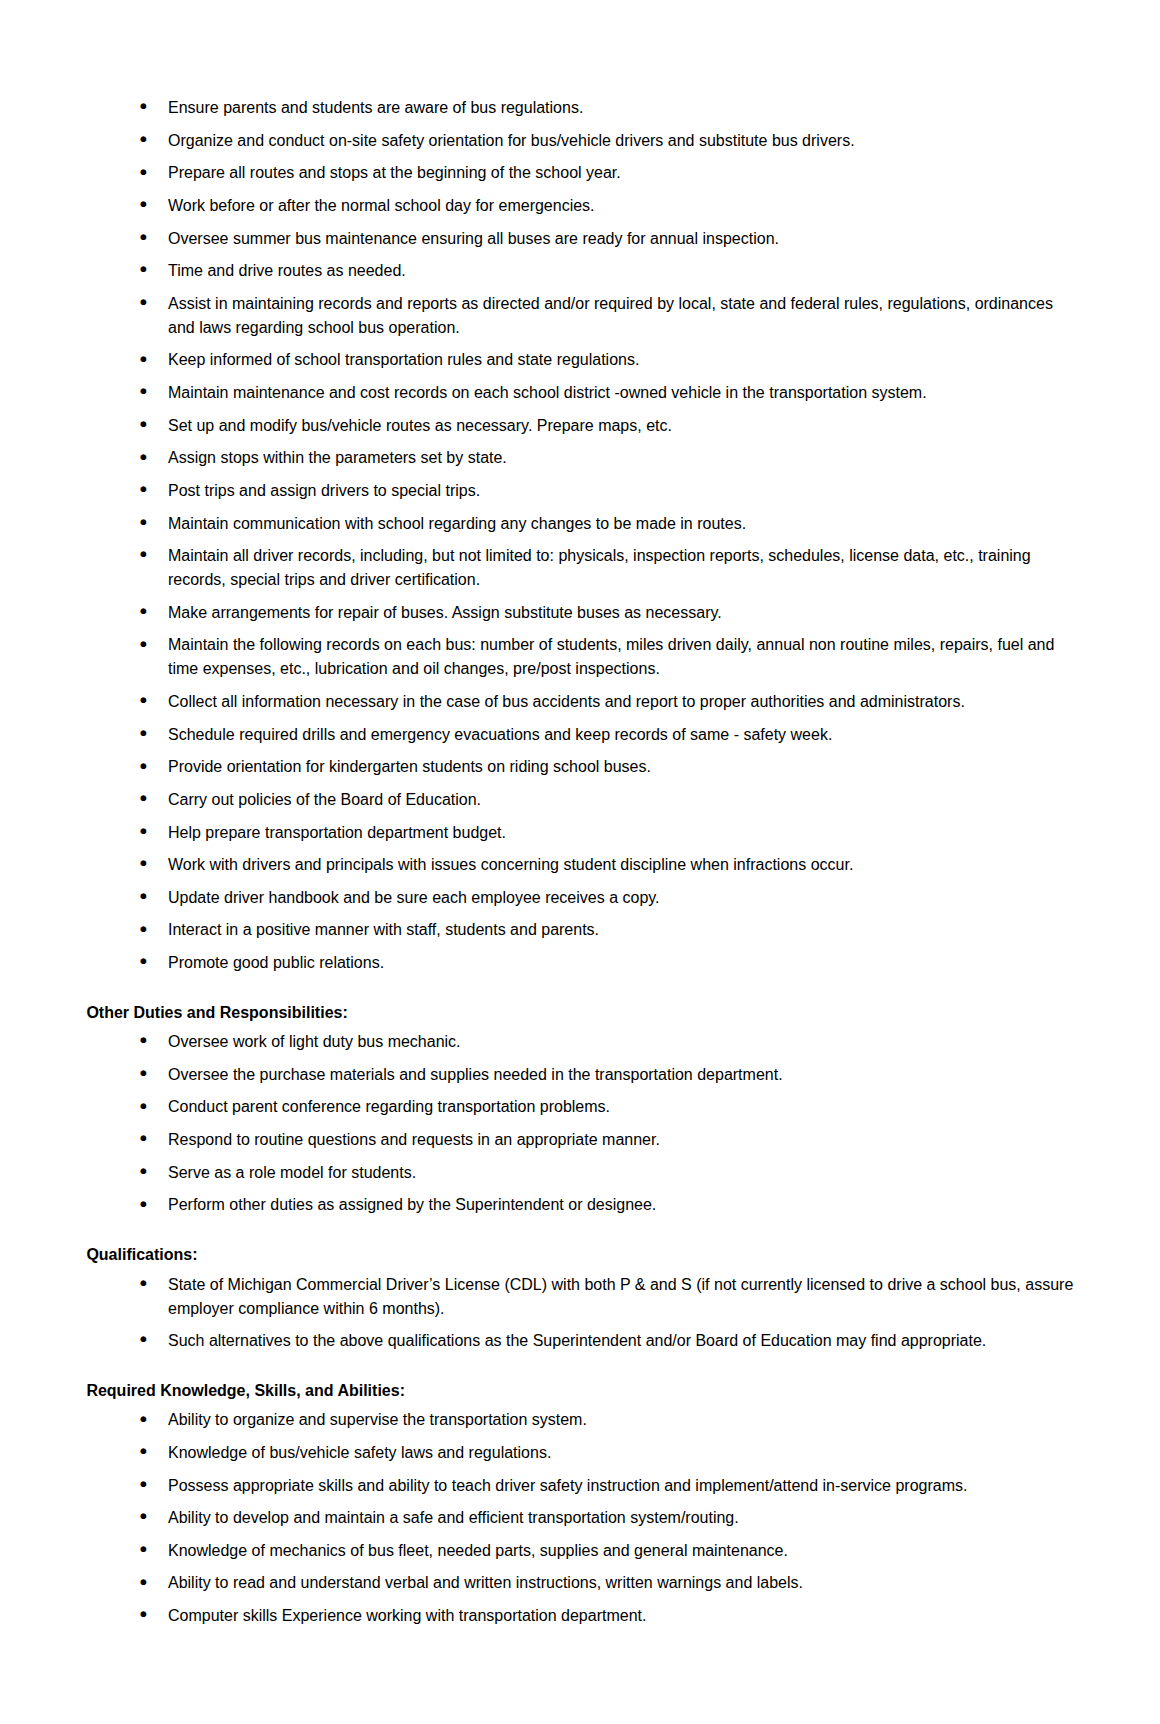Ensure parents and students are aware of bus regulations.
Organize and conduct on-site safety orientation for bus/vehicle drivers and substitute bus drivers.
Prepare all routes and stops at the beginning of the school year.
Work before or after the normal school day for emergencies.
Oversee summer bus maintenance ensuring all buses are ready for annual inspection.
Time and drive routes as needed.
Assist in maintaining records and reports as directed and/or required by local, state and federal rules, regulations, ordinances and laws regarding school bus operation.
Keep informed of school transportation rules and state regulations.
Maintain maintenance and cost records on each school district -owned vehicle in the transportation system.
Set up and modify bus/vehicle routes as necessary. Prepare maps, etc.
Assign stops within the parameters set by state.
Post trips and assign drivers to special trips.
Maintain communication with school regarding any changes to be made in routes.
Maintain all driver records, including, but not limited to: physicals, inspection reports, schedules, license data, etc., training records, special trips and driver certification.
Make arrangements for repair of buses. Assign substitute buses as necessary.
Maintain the following records on each bus: number of students, miles driven daily, annual non routine miles, repairs, fuel and time expenses, etc., lubrication and oil changes, pre/post inspections.
Collect all information necessary in the case of bus accidents and report to proper authorities and administrators.
Schedule required drills and emergency evacuations and keep records of same - safety week.
Provide orientation for kindergarten students on riding school buses.
Carry out policies of the Board of Education.
Help prepare transportation department budget.
Work with drivers and principals with issues concerning student discipline when infractions occur.
Update driver handbook and be sure each employee receives a copy.
Interact in a positive manner with staff, students and parents.
Promote good public relations.
Other Duties and Responsibilities:
Oversee work of light duty bus mechanic.
Oversee the purchase materials and supplies needed in the transportation department.
Conduct parent conference regarding transportation problems.
Respond to routine questions and requests in an appropriate manner.
Serve as a role model for students.
Perform other duties as assigned by the Superintendent or designee.
Qualifications:
State of Michigan Commercial Driver’s License (CDL) with both P & and S (if not currently licensed to drive a school bus, assure employer compliance within 6 months).
Such alternatives to the above qualifications as the Superintendent and/or Board of Education may find appropriate.
Required Knowledge, Skills, and Abilities:
Ability to organize and supervise the transportation system.
Knowledge of bus/vehicle safety laws and regulations.
Possess appropriate skills and ability to teach driver safety instruction and implement/attend in-service programs.
Ability to develop and maintain a safe and efficient transportation system/routing.
Knowledge of mechanics of bus fleet, needed parts, supplies and general maintenance.
Ability to read and understand verbal and written instructions, written warnings and labels.
Computer skills Experience working with transportation department.